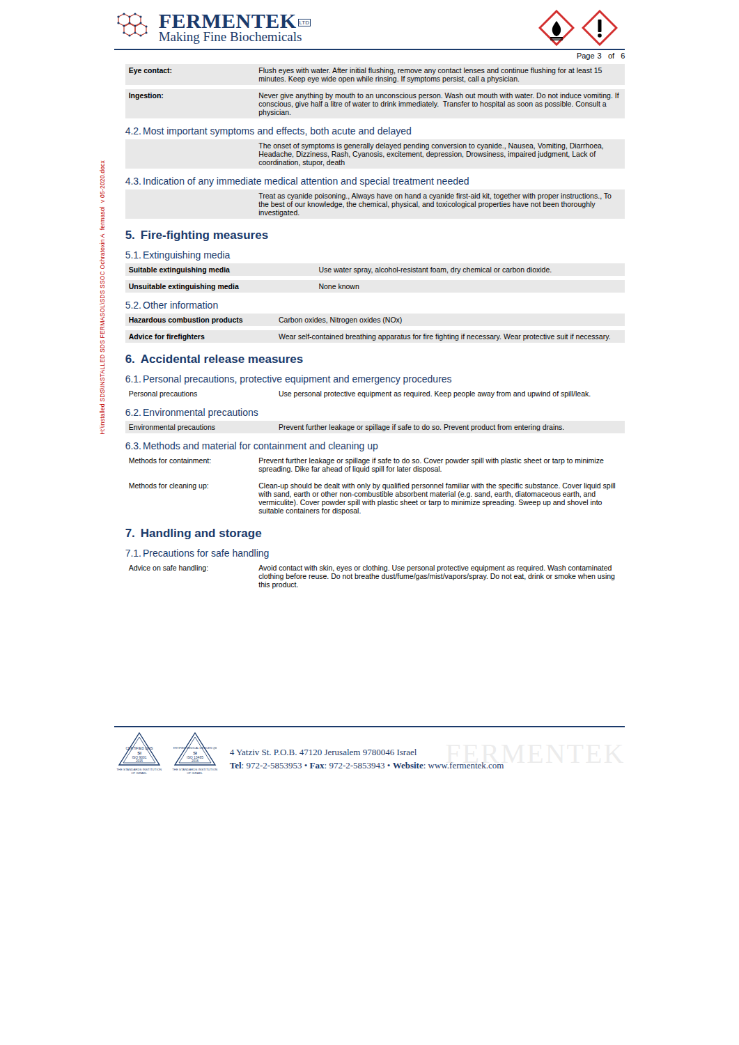FERMENTEK LTD Making Fine Biochemicals
Page3 of 6
H:\installed SDS\INSTALLED SDS FERMASOL\SDS SSOC Ochratoxin A fermasol v 05-2020.docx
| Eye contact: | Flush eyes with water. After initial flushing, remove any contact lenses and continue flushing for at least 15 minutes. Keep eye wide open while rinsing. If symptoms persist, call a physician. |
| Ingestion: | Never give anything by mouth to an unconscious person. Wash out mouth with water. Do not induce vomiting. If conscious, give half a litre of water to drink immediately. Transfer to hospital as soon as possible. Consult a physician. |
4.2. Most important symptoms and effects, both acute and delayed
| | The onset of symptoms is generally delayed pending conversion to cyanide., Nausea, Vomiting, Diarrhoea, Headache, Dizziness, Rash, Cyanosis, excitement, depression, Drowsiness, impaired judgment, Lack of coordination, stupor, death |
4.3. Indication of any immediate medical attention and special treatment needed
| | Treat as cyanide poisoning., Always have on hand a cyanide first-aid kit, together with proper instructions., To the best of our knowledge, the chemical, physical, and toxicological properties have not been thoroughly investigated. |
5. Fire-fighting measures
5.1. Extinguishing media
| Suitable extinguishing media | Use water spray, alcohol-resistant foam, dry chemical or carbon dioxide. |
| Unsuitable extinguishing media | None known |
5.2. Other information
| Hazardous combustion products | Carbon oxides, Nitrogen oxides (NOx) |
| Advice for firefighters | Wear self-contained breathing apparatus for fire fighting if necessary. Wear protective suit if necessary. |
6. Accidental release measures
6.1. Personal precautions, protective equipment and emergency procedures
| Personal precautions | Use personal protective equipment as required. Keep people away from and upwind of spill/leak. |
6.2. Environmental precautions
| Environmental precautions | Prevent further leakage or spillage if safe to do so. Prevent product from entering drains. |
6.3. Methods and material for containment and cleaning up
| Methods for containment: | Prevent further leakage or spillage if safe to do so. Cover powder spill with plastic sheet or tarp to minimize spreading. Dike far ahead of liquid spill for later disposal. |
| Methods for cleaning up: | Clean-up should be dealt with only by qualified personnel familiar with the specific substance. Cover liquid spill with sand, earth or other non-combustible absorbent material (e.g. sand, earth, diatomaceous earth, and vermiculite). Cover powder spill with plastic sheet or tarp to minimize spreading. Sweep up and shovel into suitable containers for disposal. |
7. Handling and storage
7.1. Precautions for safe handling
| Advice on safe handling: | Avoid contact with skin, eyes or clothing. Use personal protective equipment as required. Wash contaminated clothing before reuse. Do not breathe dust/fume/gas/mist/vapors/spray. Do not eat, drink or smoke when using this product. |
CERTIFIED QMS SI ISO 9001 2015 THE STANDARDS INSTITUTION OF ISRAEL
CERTIFIED MEDICAL DEVICES QMS SI ISO 13485 2016 THE STANDARDS INSTITUTION OF ISRAEL
4 Yatziv St. P.O.B. 47120 Jerusalem 9780046 Israel
Tel: 972-2-5853953 • Fax: 972-2-5853943 • Website: www.fermentek.com
FERMENTEK